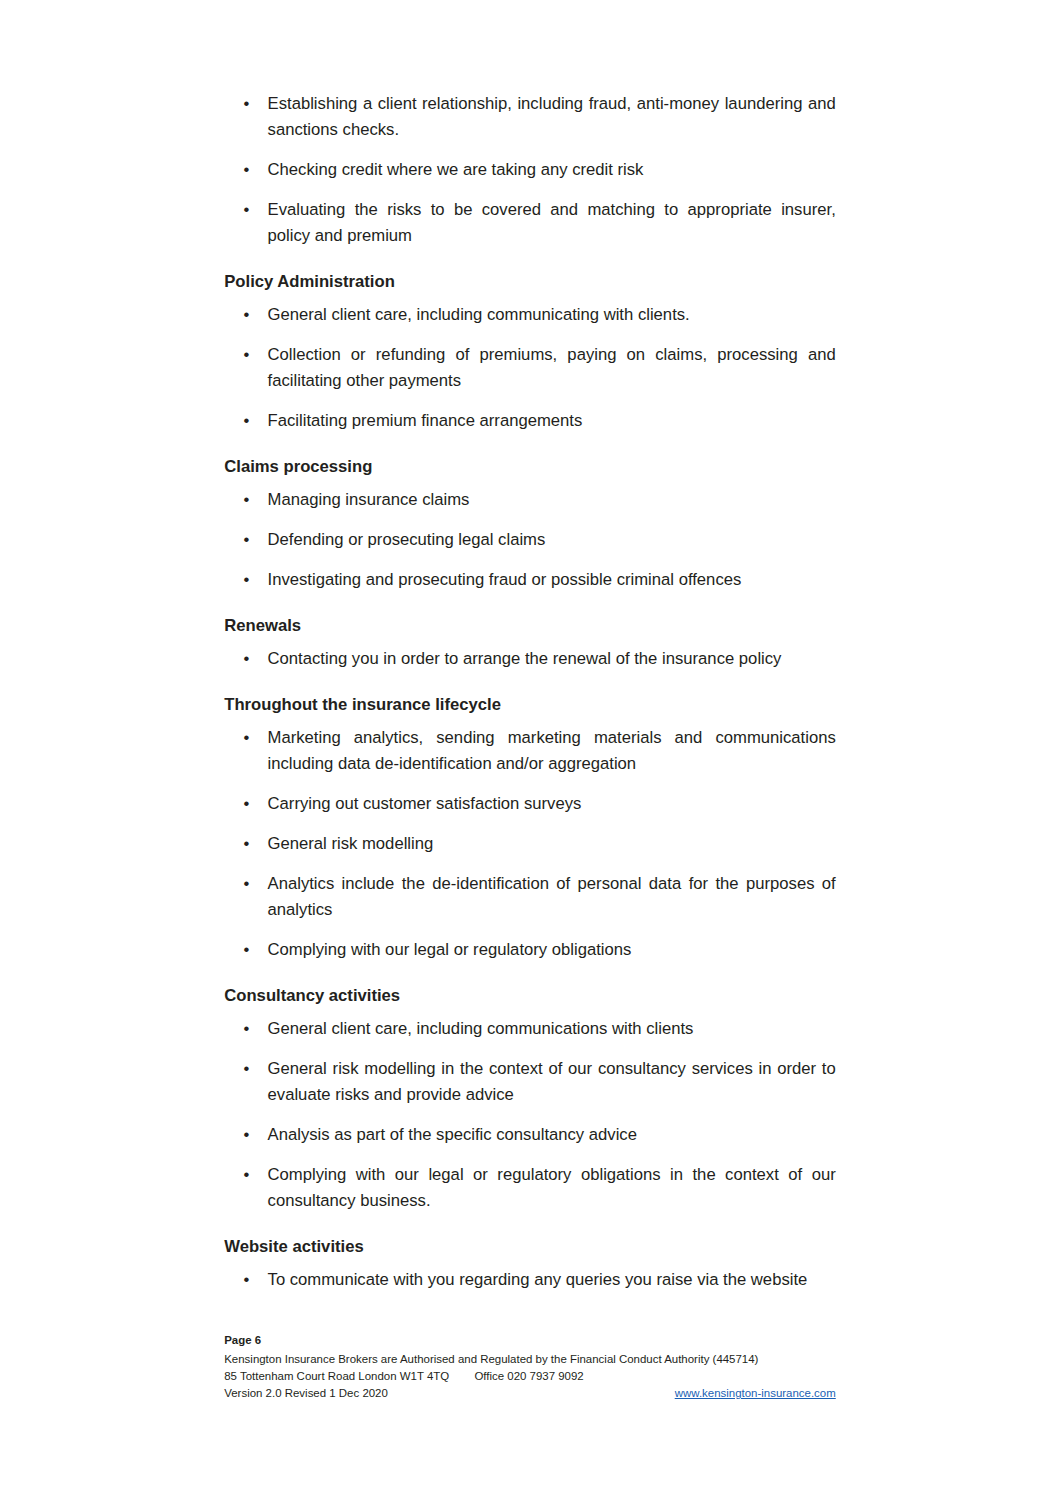Establishing a client relationship, including fraud, anti-money laundering and sanctions checks.
Checking credit where we are taking any credit risk
Evaluating the risks to be covered and matching to appropriate insurer, policy and premium
Policy Administration
General client care, including communicating with clients.
Collection or refunding of premiums, paying on claims, processing and facilitating other payments
Facilitating premium finance arrangements
Claims processing
Managing insurance claims
Defending or prosecuting legal claims
Investigating and prosecuting fraud or possible criminal offences
Renewals
Contacting you in order to arrange the renewal of the insurance policy
Throughout the insurance lifecycle
Marketing analytics, sending marketing materials and communications including data de-identification and/or aggregation
Carrying out customer satisfaction surveys
General risk modelling
Analytics include the de-identification of personal data for the purposes of analytics
Complying with our legal or regulatory obligations
Consultancy activities
General client care, including communications with clients
General risk modelling in the context of our consultancy services in order to evaluate risks and provide advice
Analysis as part of the specific consultancy advice
Complying with our legal or regulatory obligations in the context of our consultancy business.
Website activities
To communicate with you regarding any queries you raise via the website
Page 6
Kensington Insurance Brokers are Authorised and Regulated by the Financial Conduct Authority (445714)
85 Tottenham Court Road London W1T 4TQ Office 020 7937 9092
Version 2.0 Revised 1 Dec 2020 www.kensington-insurance.com